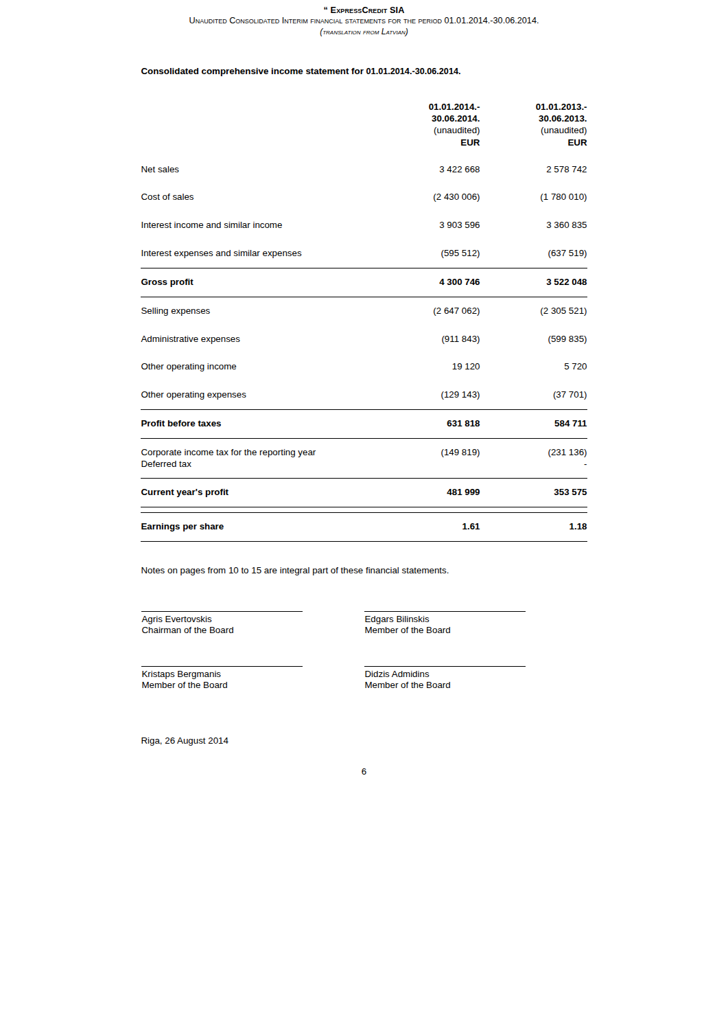“ ExpressCredit SIA
Unaudited Consolidated Interim financial statements for the period 01.01.2014.-30.06.2014.
(translation from Latvian)
Consolidated comprehensive income statement for 01.01.2014.-30.06.2014.
| | 01.01.2014.- 30.06.2014. (unaudited) EUR | 01.01.2013.- 30.06.2013. (unaudited) EUR |
| --- | --- | --- |
| Net sales | 3 422 668 | 2 578 742 |
| Cost of sales | (2 430 006) | (1 780 010) |
| Interest income and similar income | 3 903 596 | 3 360 835 |
| Interest expenses and similar expenses | (595 512) | (637 519) |
| Gross profit | 4 300 746 | 3 522 048 |
| Selling expenses | (2 647 062) | (2 305 521) |
| Administrative expenses | (911 843) | (599 835) |
| Other operating income | 19 120 | 5 720 |
| Other operating expenses | (129 143) | (37 701) |
| Profit before taxes | 631 818 | 584 711 |
| Corporate income tax for the reporting year Deferred tax | (149 819) | (231 136) - |
| Current year's profit | 481 999 | 353 575 |
| Earnings per share | 1.61 | 1.18 |
Notes on pages from 10 to 15 are integral part of these financial statements.
| Agris Evertovskis Chairman of the Board | Edgars Bilinskis Member of the Board |
| Kristaps Bergmanis Member of the Board | Didzis Admidins Member of the Board |
Riga, 26 August 2014
6